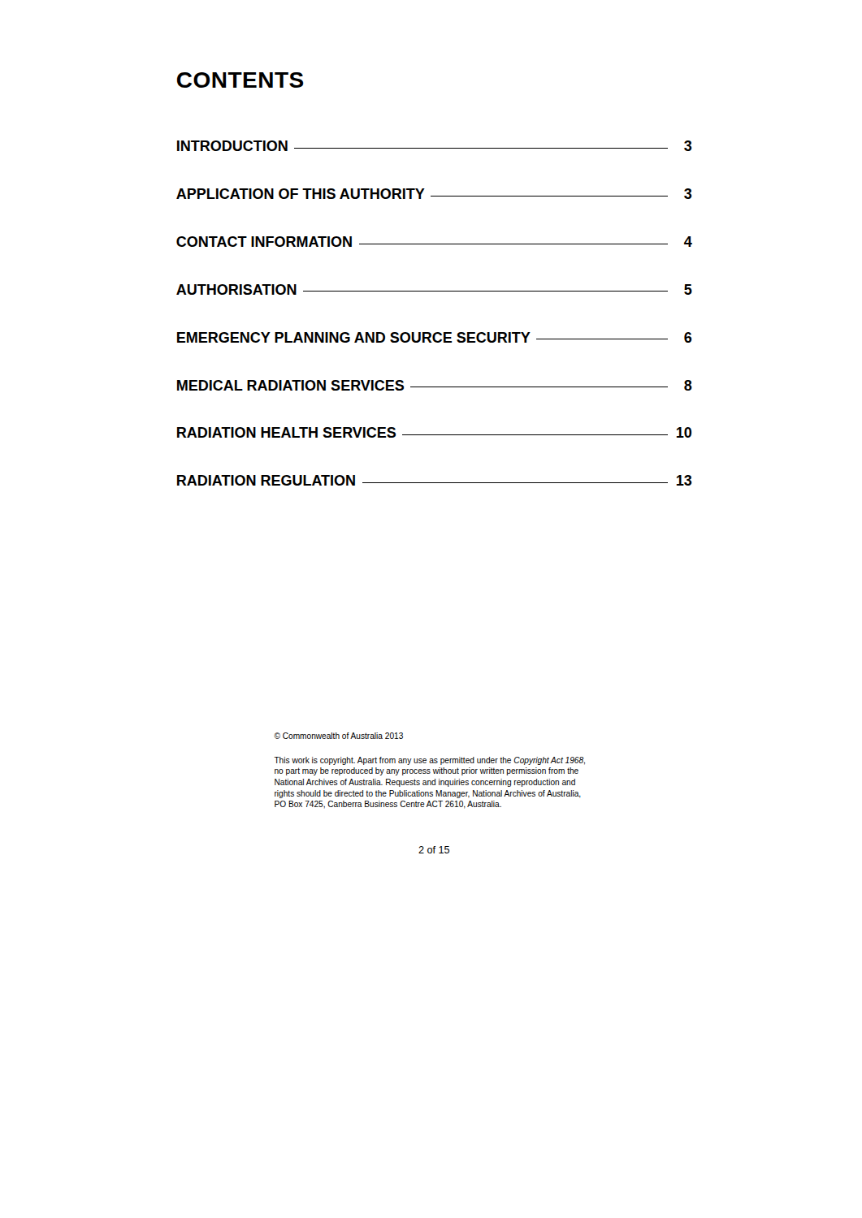CONTENTS
INTRODUCTION 3
APPLICATION OF THIS AUTHORITY 3
CONTACT INFORMATION 4
AUTHORISATION 5
EMERGENCY PLANNING AND SOURCE SECURITY 6
MEDICAL RADIATION SERVICES 8
RADIATION HEALTH SERVICES 10
RADIATION REGULATION 13
© Commonwealth of Australia 2013
This work is copyright. Apart from any use as permitted under the Copyright Act 1968, no part may be reproduced by any process without prior written permission from the National Archives of Australia. Requests and inquiries concerning reproduction and rights should be directed to the Publications Manager, National Archives of Australia, PO Box 7425, Canberra Business Centre ACT 2610, Australia.
2 of 15